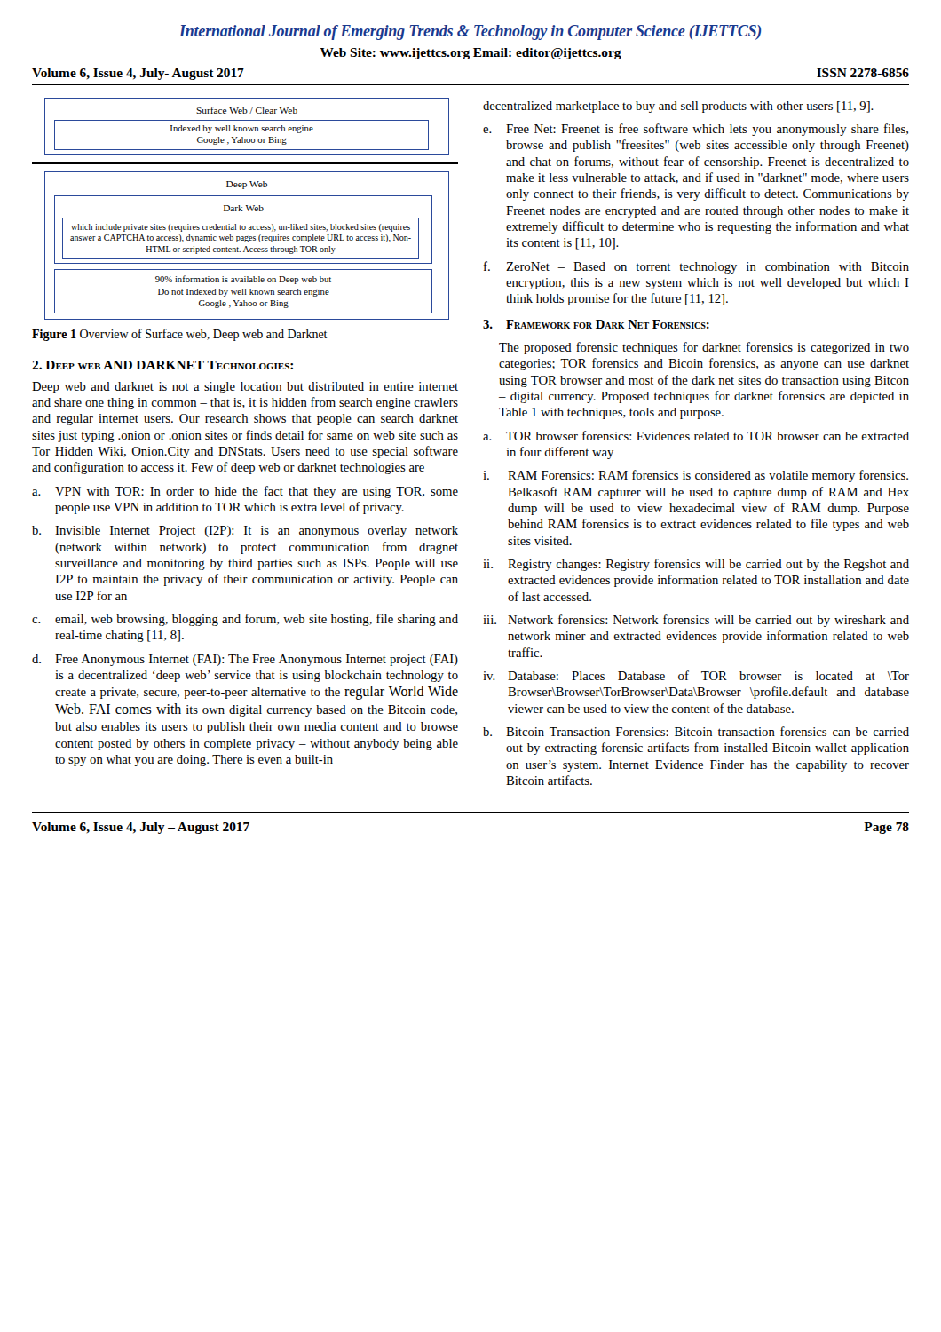International Journal of Emerging Trends & Technology in Computer Science (IJETTCS)
Web Site: www.ijettcs.org Email: editor@ijettcs.org
Volume 6, Issue 4, July- August 2017 ISSN 2278-6856
Surface Web / Clear Web
Indexed by well known search engine
Google , Yahoo or Bing
Deep Web
Dark Web
which include private sites (requires credential to access), un-liked sites, blocked sites (requires answer a CAPTCHA to access), dynamic web pages (requires complete URL to access it), Non-HTML or scripted content. Access through TOR only
90% information is available on Deep web but
Do not Indexed by well known search engine
Google , Yahoo or Bing
Figure 1 Overview of Surface web, Deep web and Darknet
2. Deep web AND DARKNET Technologies:
Deep web and darknet is not a single location but distributed in entire internet and share one thing in common – that is, it is hidden from search engine crawlers and regular internet users. Our research shows that people can search darknet sites just typing .onion or .onion sites or finds detail for same on web site such as Tor Hidden Wiki, Onion.City and DNStats. Users need to use special software and configuration to access it. Few of deep web or darknet technologies are
a. VPN with TOR: In order to hide the fact that they are using TOR, some people use VPN in addition to TOR which is extra level of privacy.
b. Invisible Internet Project (I2P): It is an anonymous overlay network (network within network) to protect communication from dragnet surveillance and monitoring by third parties such as ISPs. People will use I2P to maintain the privacy of their communication or activity. People can use I2P for an
c. email, web browsing, blogging and forum, web site hosting, file sharing and real-time chating [11, 8].
d. Free Anonymous Internet (FAI): The Free Anonymous Internet project (FAI) is a decentralized ‘deep web’ service that is using blockchain technology to create a private, secure, peer-to-peer alternative to the regular World Wide Web. FAI comes with its own digital currency based on the Bitcoin code, but also enables its users to publish their own media content and to browse content posted by others in complete privacy – without anybody being able to spy on what you are doing. There is even a built-in
decentralized marketplace to buy and sell products with other users [11, 9].
e. Free Net: Freenet is free software which lets you anonymously share files, browse and publish "freesites" (web sites accessible only through Freenet) and chat on forums, without fear of censorship. Freenet is decentralized to make it less vulnerable to attack, and if used in "darknet" mode, where users only connect to their friends, is very difficult to detect. Communications by Freenet nodes are encrypted and are routed through other nodes to make it extremely difficult to determine who is requesting the information and what its content is [11, 10].
f. ZeroNet – Based on torrent technology in combination with Bitcoin encryption, this is a new system which is not well developed but which I think holds promise for the future [11, 12].
3. Framework for Dark Net Forensics:
The proposed forensic techniques for darknet forensics is categorized in two categories; TOR forensics and Bicoin forensics, as anyone can use darknet using TOR browser and most of the dark net sites do transaction using Bitcon – digital currency. Proposed techniques for darknet forensics are depicted in Table 1 with techniques, tools and purpose.
a. TOR browser forensics: Evidences related to TOR browser can be extracted in four different way
i. RAM Forensics: RAM forensics is considered as volatile memory forensics. Belkasoft RAM capturer will be used to capture dump of RAM and Hex dump will be used to view hexadecimal view of RAM dump. Purpose behind RAM forensics is to extract evidences related to file types and web sites visited.
ii. Registry changes: Registry forensics will be carried out by the Regshot and extracted evidences provide information related to TOR installation and date of last accessed.
iii. Network forensics: Network forensics will be carried out by wireshark and network miner and extracted evidences provide information related to web traffic.
iv. Database: Places Database of TOR browser is located at \Tor Browser\Browser\TorBrowser\Data\Browser \profile.default and database viewer can be used to view the content of the database.
b. Bitcoin Transaction Forensics: Bitcoin transaction forensics can be carried out by extracting forensic artifacts from installed Bitcoin wallet application on user’s system. Internet Evidence Finder has the capability to recover Bitcoin artifacts.
Volume 6, Issue 4, July – August 2017 Page 78